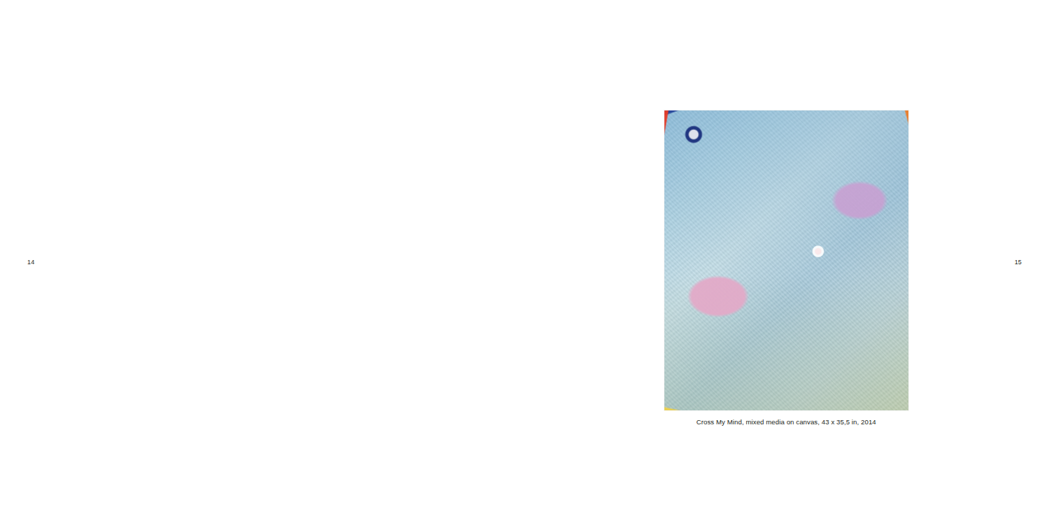14 15
Cross My Mind, mixed media on canvas, 43 x 35,5 in, 2014